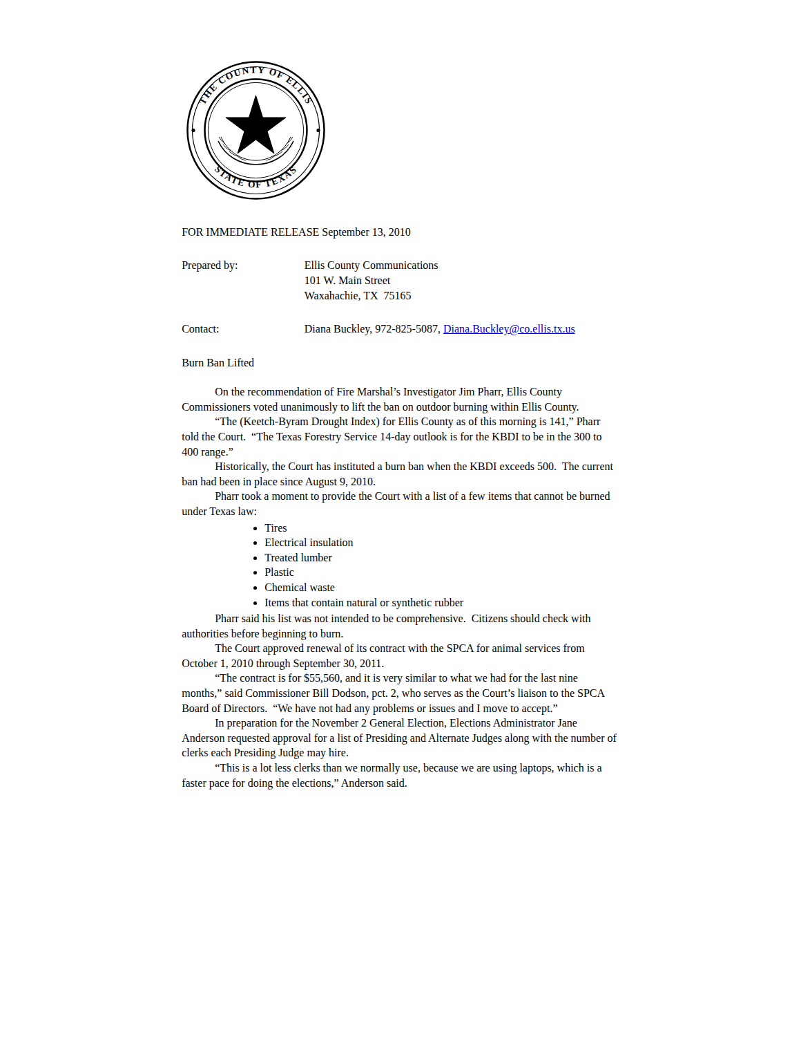The County of Ellis, State of Texas seal THE COUNTY OF ELLIS STATE OF TEXAS
FOR IMMEDIATE RELEASE September 13, 2010
Prepared by:
Ellis County Communications 101 W. Main Street Waxahachie, TX 75165
Contact:
Diana Buckley, 972-825-5087, Diana.Buckley@co.ellis.tx.us
Burn Ban Lifted
On the recommendation of Fire Marshal’s Investigator Jim Pharr, Ellis County Commissioners voted unanimously to lift the ban on outdoor burning within Ellis County.
“The (Keetch-Byram Drought Index) for Ellis County as of this morning is 141,” Pharr told the Court. “The Texas Forestry Service 14-day outlook is for the KBDI to be in the 300 to 400 range.”
Historically, the Court has instituted a burn ban when the KBDI exceeds 500. The current ban had been in place since August 9, 2010.
Pharr took a moment to provide the Court with a list of a few items that cannot be burned under Texas law:
Tires
Electrical insulation
Treated lumber
Plastic
Chemical waste
Items that contain natural or synthetic rubber
Pharr said his list was not intended to be comprehensive. Citizens should check with authorities before beginning to burn.
The Court approved renewal of its contract with the SPCA for animal services from October 1, 2010 through September 30, 2011.
“The contract is for $55,560, and it is very similar to what we had for the last nine months,” said Commissioner Bill Dodson, pct. 2, who serves as the Court’s liaison to the SPCA Board of Directors. “We have not had any problems or issues and I move to accept.”
In preparation for the November 2 General Election, Elections Administrator Jane Anderson requested approval for a list of Presiding and Alternate Judges along with the number of clerks each Presiding Judge may hire.
“This is a lot less clerks than we normally use, because we are using laptops, which is a faster pace for doing the elections,” Anderson said.